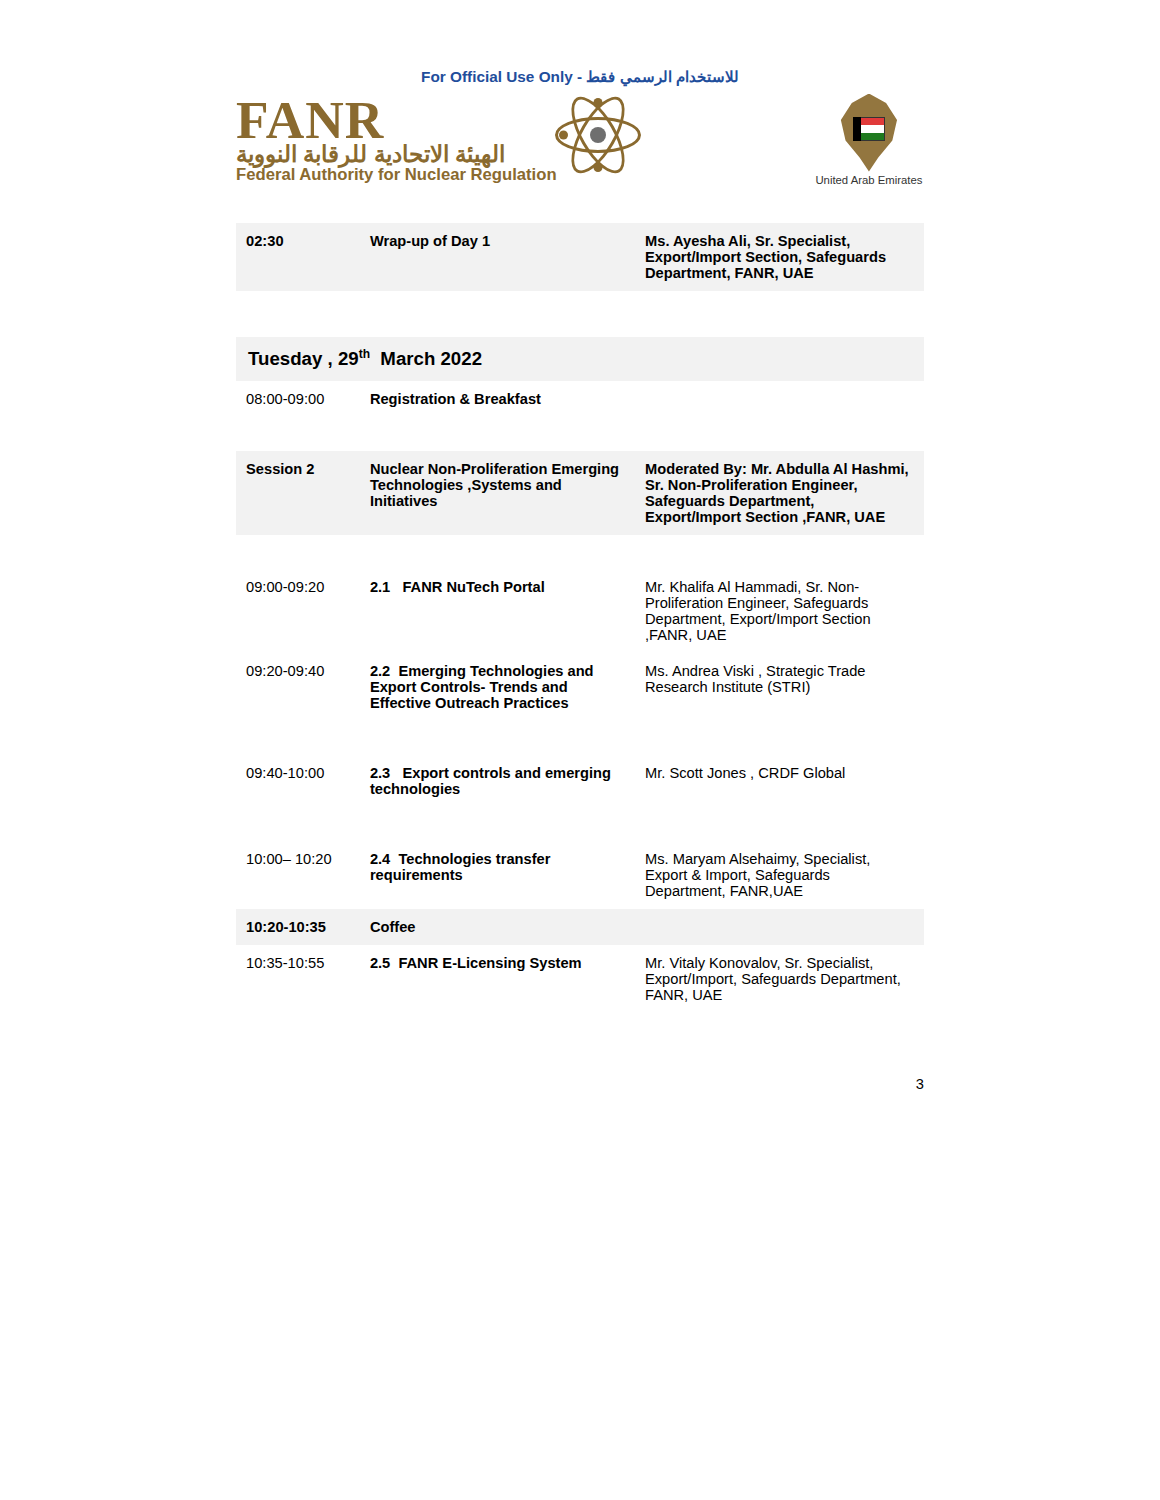For Official Use Only - للاستخدام الرسمي فقط
FANR الهيئة الاتحادية للرقابة النووية Federal Authority for Nuclear Regulation
United Arab Emirates
| 02:30 | Wrap-up of Day 1 | Ms. Ayesha Ali, Sr. Specialist, Export/Import Section, Safeguards Department, FANR, UAE |
Tuesday , 29th March 2022
| 08:00-09:00 | Registration & Breakfast | |
| Session 2 | Nuclear Non-Proliferation Emerging Technologies ,Systems and Initiatives | Moderated By: Mr. Abdulla Al Hashmi, Sr. Non-Proliferation Engineer, Safeguards Department, Export/Import Section ,FANR, UAE |
| 09:00-09:20 | 2.1 FANR NuTech Portal | Mr. Khalifa Al Hammadi, Sr. Non-Proliferation Engineer, Safeguards Department, Export/Import Section ,FANR, UAE |
| 09:20-09:40 | 2.2 Emerging Technologies and Export Controls- Trends and Effective Outreach Practices | Ms. Andrea Viski , Strategic Trade Research Institute (STRI) |
| 09:40-10:00 | 2.3 Export controls and emerging technologies | Mr. Scott Jones , CRDF Global |
| 10:00– 10:20 | 2.4 Technologies transfer requirements | Ms. Maryam Alsehaimy, Specialist, Export & Import, Safeguards Department, FANR,UAE |
| 10:20-10:35 | Coffee | |
| 10:35-10:55 | 2.5 FANR E-Licensing System | Mr. Vitaly Konovalov, Sr. Specialist, Export/Import, Safeguards Department, FANR, UAE |
3